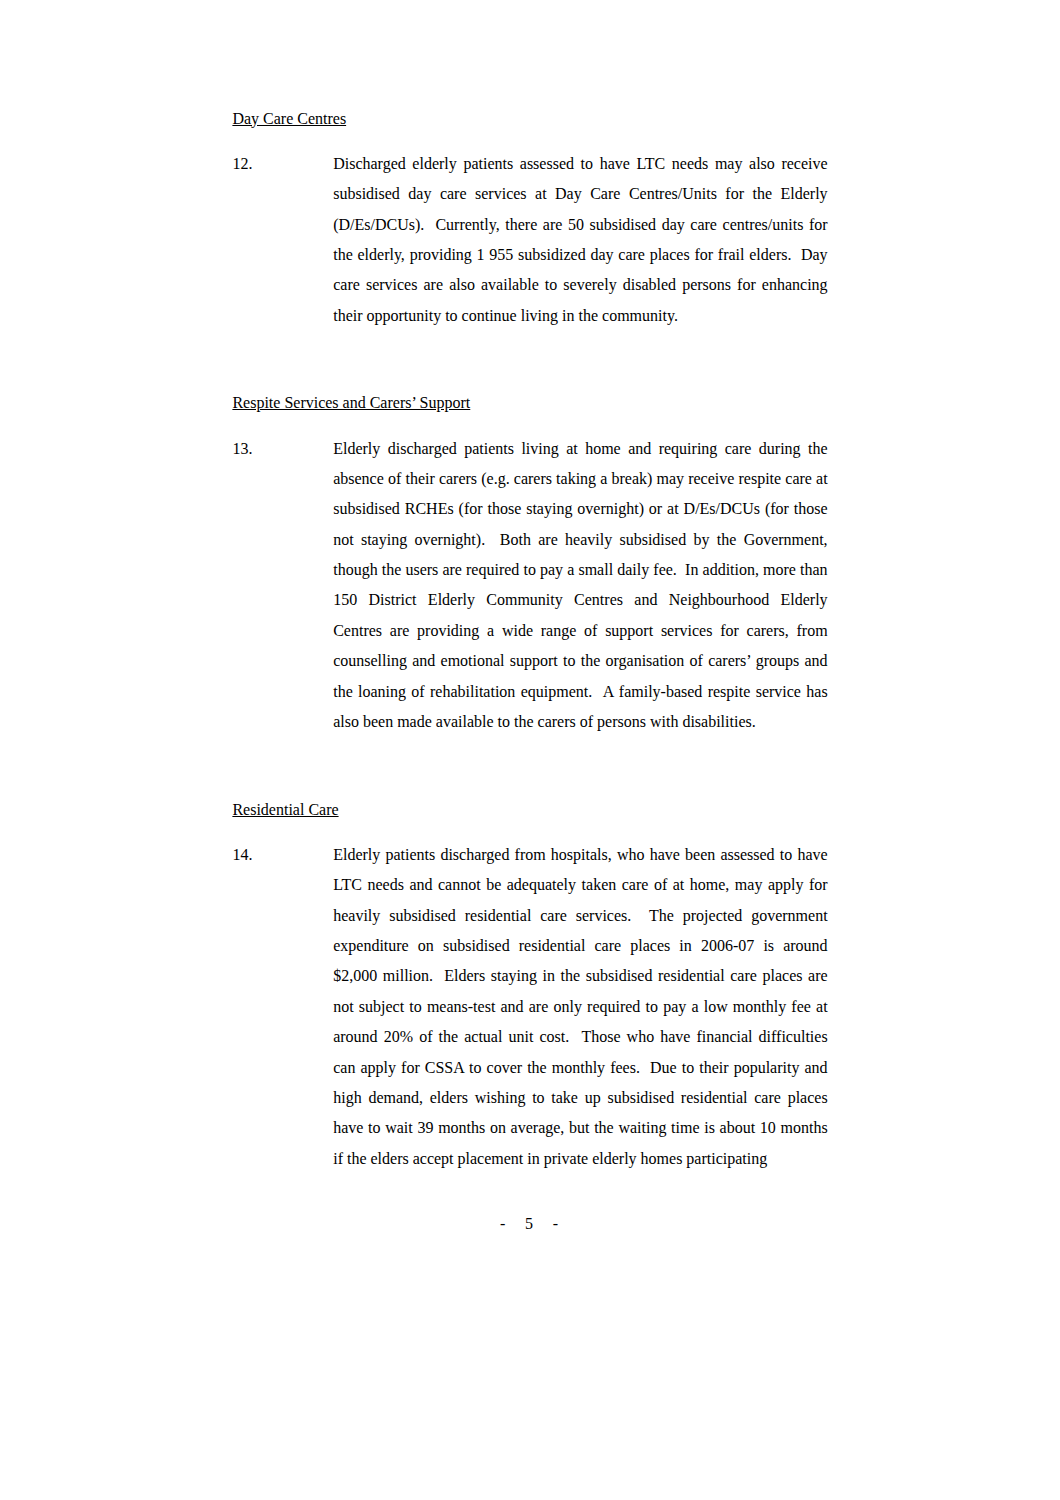Day Care Centres
12.
Discharged elderly patients assessed to have LTC needs may also receive subsidised day care services at Day Care Centres/Units for the Elderly (D/Es/DCUs). Currently, there are 50 subsidised day care centres/units for the elderly, providing 1 955 subsidized day care places for frail elders. Day care services are also available to severely disabled persons for enhancing their opportunity to continue living in the community.
Respite Services and Carers’ Support
13.
Elderly discharged patients living at home and requiring care during the absence of their carers (e.g. carers taking a break) may receive respite care at subsidised RCHEs (for those staying overnight) or at D/Es/DCUs (for those not staying overnight). Both are heavily subsidised by the Government, though the users are required to pay a small daily fee. In addition, more than 150 District Elderly Community Centres and Neighbourhood Elderly Centres are providing a wide range of support services for carers, from counselling and emotional support to the organisation of carers’ groups and the loaning of rehabilitation equipment. A family-based respite service has also been made available to the carers of persons with disabilities.
Residential Care
14.
Elderly patients discharged from hospitals, who have been assessed to have LTC needs and cannot be adequately taken care of at home, may apply for heavily subsidised residential care services. The projected government expenditure on subsidised residential care places in 2006-07 is around $2,000 million. Elders staying in the subsidised residential care places are not subject to means-test and are only required to pay a low monthly fee at around 20% of the actual unit cost. Those who have financial difficulties can apply for CSSA to cover the monthly fees. Due to their popularity and high demand, elders wishing to take up subsidised residential care places have to wait 39 months on average, but the waiting time is about 10 months if the elders accept placement in private elderly homes participating
- 5 -